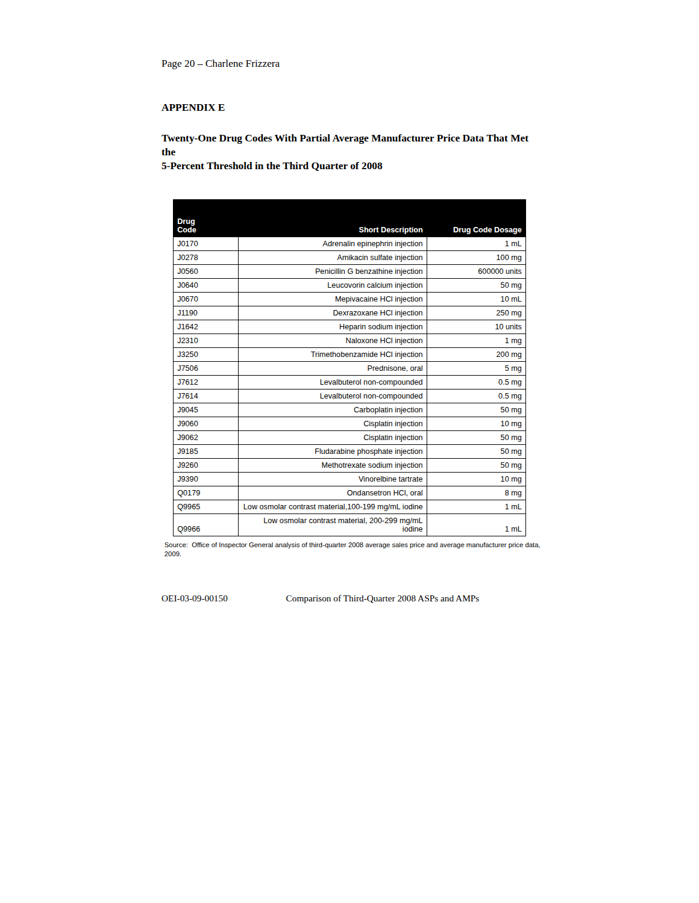Page 20 – Charlene Frizzera
APPENDIX E
Twenty-One Drug Codes With Partial Average Manufacturer Price Data That Met the
5-Percent Threshold in the Third Quarter of 2008
| Drug Code | Short Description | Drug Code Dosage |
| --- | --- | --- |
| J0170 | Adrenalin epinephrin injection | 1 mL |
| J0278 | Amikacin sulfate injection | 100 mg |
| J0560 | Penicillin G benzathine injection | 600000 units |
| J0640 | Leucovorin calcium injection | 50 mg |
| J0670 | Mepivacaine HCl injection | 10 mL |
| J1190 | Dexrazoxane HCl injection | 250 mg |
| J1642 | Heparin sodium injection | 10 units |
| J2310 | Naloxone HCl injection | 1 mg |
| J3250 | Trimethobenzamide HCl injection | 200 mg |
| J7506 | Prednisone, oral | 5 mg |
| J7612 | Levalbuterol non-compounded | 0.5 mg |
| J7614 | Levalbuterol non-compounded | 0.5 mg |
| J9045 | Carboplatin injection | 50 mg |
| J9060 | Cisplatin injection | 10 mg |
| J9062 | Cisplatin injection | 50 mg |
| J9185 | Fludarabine phosphate injection | 50 mg |
| J9260 | Methotrexate sodium injection | 50 mg |
| J9390 | Vinorelbine tartrate | 10 mg |
| Q0179 | Ondansetron HCl, oral | 8 mg |
| Q9965 | Low osmolar contrast material,100-199 mg/mL iodine | 1 mL |
| Q9966 | Low osmolar contrast material, 200-299 mg/mL iodine | 1 mL |
Source: Office of Inspector General analysis of third-quarter 2008 average sales price and average manufacturer price data, 2009.
OEI-03-09-00150
Comparison of Third-Quarter 2008 ASPs and AMPs